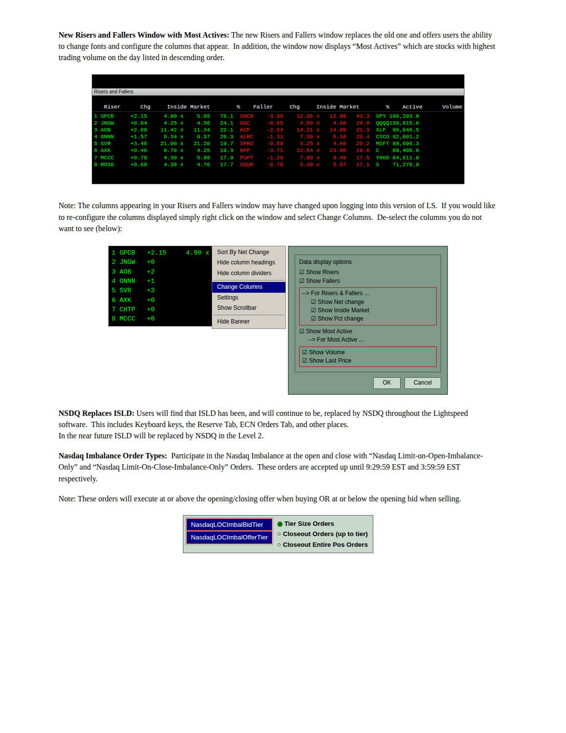New Risers and Fallers Window with Most Actives: The new Risers and Fallers window replaces the old one and offers users the ability to change fonts and configure the columns that appear. In addition, the window now displays “Most Actives” which are stocks with highest trading volume on the day listed in descending order.
Risers and Fallers
Riser Chg Inside Market % Faller Chg Inside Market % Active Volume 1 GPCB +2.15 4.90 x 5.05 76.1 SNCR -3.90 12.96 x 12.99 43.3 SPY 199,203.8 2 JNGW +0.84 4.25 x 4.50 24.1 GGC -0.85 4.50 x 4.60 24.0 QQQQ139,815.6 3 AOB +2.06 11.42 x 11.34 22.1 KCP -2.54 14.21 x 14.99 21.3 XLF 96,646.5 4 ONNN +1.57 9.34 x 9.37 20.3 ALRC -1.31 7.50 x 8.10 20.4 CSCO 92,801.2 5 SVR +3.46 21.00 x 21.20 19.7 SPRO -0.59 3.25 x 4.00 20.2 MSFT 88,696.3 6 AXK +0.40 0.70 x 4.25 19.3 NFP -3.71 22.54 x 23.00 19.6 C 88,406.0 7 MCCC +0.78 4.30 x 5.99 17.9 PSPT -1.20 7.90 x 8.49 17.5 YHOO 84,611.9 8 ROSG +0.68 4.30 x 4.76 17.7 OSUR -0.78 5.39 x 5.57 17.1 S 71,279.9
Note: The columns appearing in your Risers and Fallers window may have changed upon logging into this version of LS. If you would like to re-configure the columns displayed simply right click on the window and select Change Columns. De-select the columns you do not want to see (below):
1 GPCB +2.15 4.90 x 2 JNGW +0 3 AOB +2 4 ONNN +1 5 SVR +3 6 AXK +0 7 CHTP +0 8 MCCC +0
Sort By Net Change
Hide column headings
Hide column dividers
Change Columns
Settings
Show Scrollbar
Hide Banner
Data display options
Show Risers
Show Fallers
--> For Risers & Fallers ...
Show Net change
Show Inside Market
Show Pct change
Show Most Active
--> For Most Active ...
Show Volume
Show Last Price
OK Cancel
NSDQ Replaces ISLD: Users will find that ISLD has been, and will continue to be, replaced by NSDQ throughout the Lightspeed software. This includes Keyboard keys, the Reserve Tab, ECN Orders Tab, and other places.
In the near future ISLD will be replaced by NSDQ in the Level 2.
Nasdaq Imbalance Order Types: Participate in the Nasdaq Imbalance at the open and close with “Nasdaq Limit-on-Open-Imbalance-Only” and “Nasdaq Limit-On-Close-Imbalance-Only” Orders. These orders are accepted up until 9:29:59 EST and 3:59:59 EST respectively.
Note: These orders will execute at or above the opening/closing offer when buying OR at or below the opening bid when selling.
NasdaqLOCImbalBidTier
NasdaqLOCImbalOfferTier
Tier Size Orders
Closeout Orders (up to tier)
Closeout Entire Pos Orders